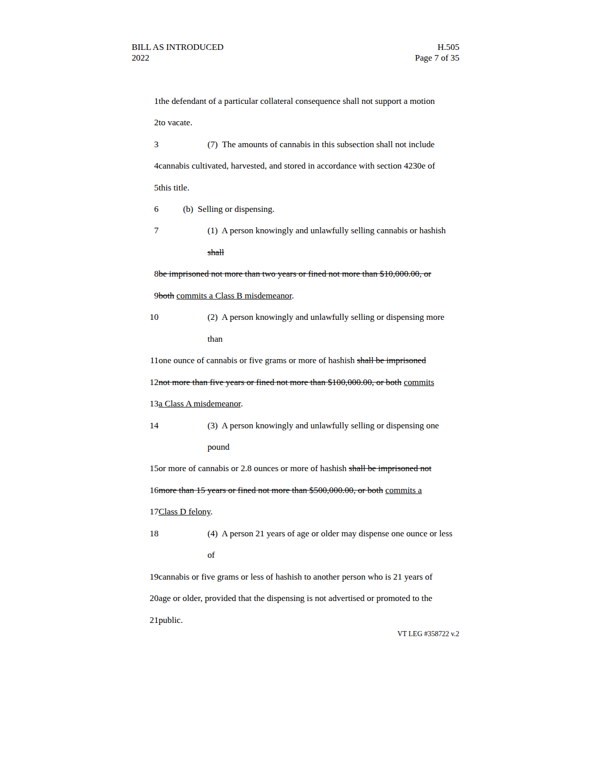BILL AS INTRODUCED
2022
H.505 Page 7 of 35
| 1 | the defendant of a particular collateral consequence shall not support a motion |
| 2 | to vacate. |
| 3 | (7) The amounts of cannabis in this subsection shall not include |
| 4 | cannabis cultivated, harvested, and stored in accordance with section 4230e of |
| 5 | this title. |
| 6 | (b) Selling or dispensing. |
| 7 | (1) A person knowingly and unlawfully selling cannabis or hashish shall |
| 8 | be imprisoned not more than two years or fined not more than $10,000.00, or |
| 9 | both commits a Class B misdemeanor . |
| 10 | (2) A person knowingly and unlawfully selling or dispensing more than |
| 11 | one ounce of cannabis or five grams or more of hashish shall be imprisoned |
| 12 | not more than five years or fined not more than $100,000.00, or both commits |
| 13 | a Class A misdemeanor . |
| 14 | (3) A person knowingly and unlawfully selling or dispensing one pound |
| 15 | or more of cannabis or 2.8 ounces or more of hashish shall be imprisoned not |
| 16 | more than 15 years or fined not more than $500,000.00, or both commits a |
| 17 | Class D felony . |
| 18 | (4) A person 21 years of age or older may dispense one ounce or less of |
| 19 | cannabis or five grams or less of hashish to another person who is 21 years of |
| 20 | age or older, provided that the dispensing is not advertised or promoted to the |
| 21 | public. |
VT LEG #358722 v.2